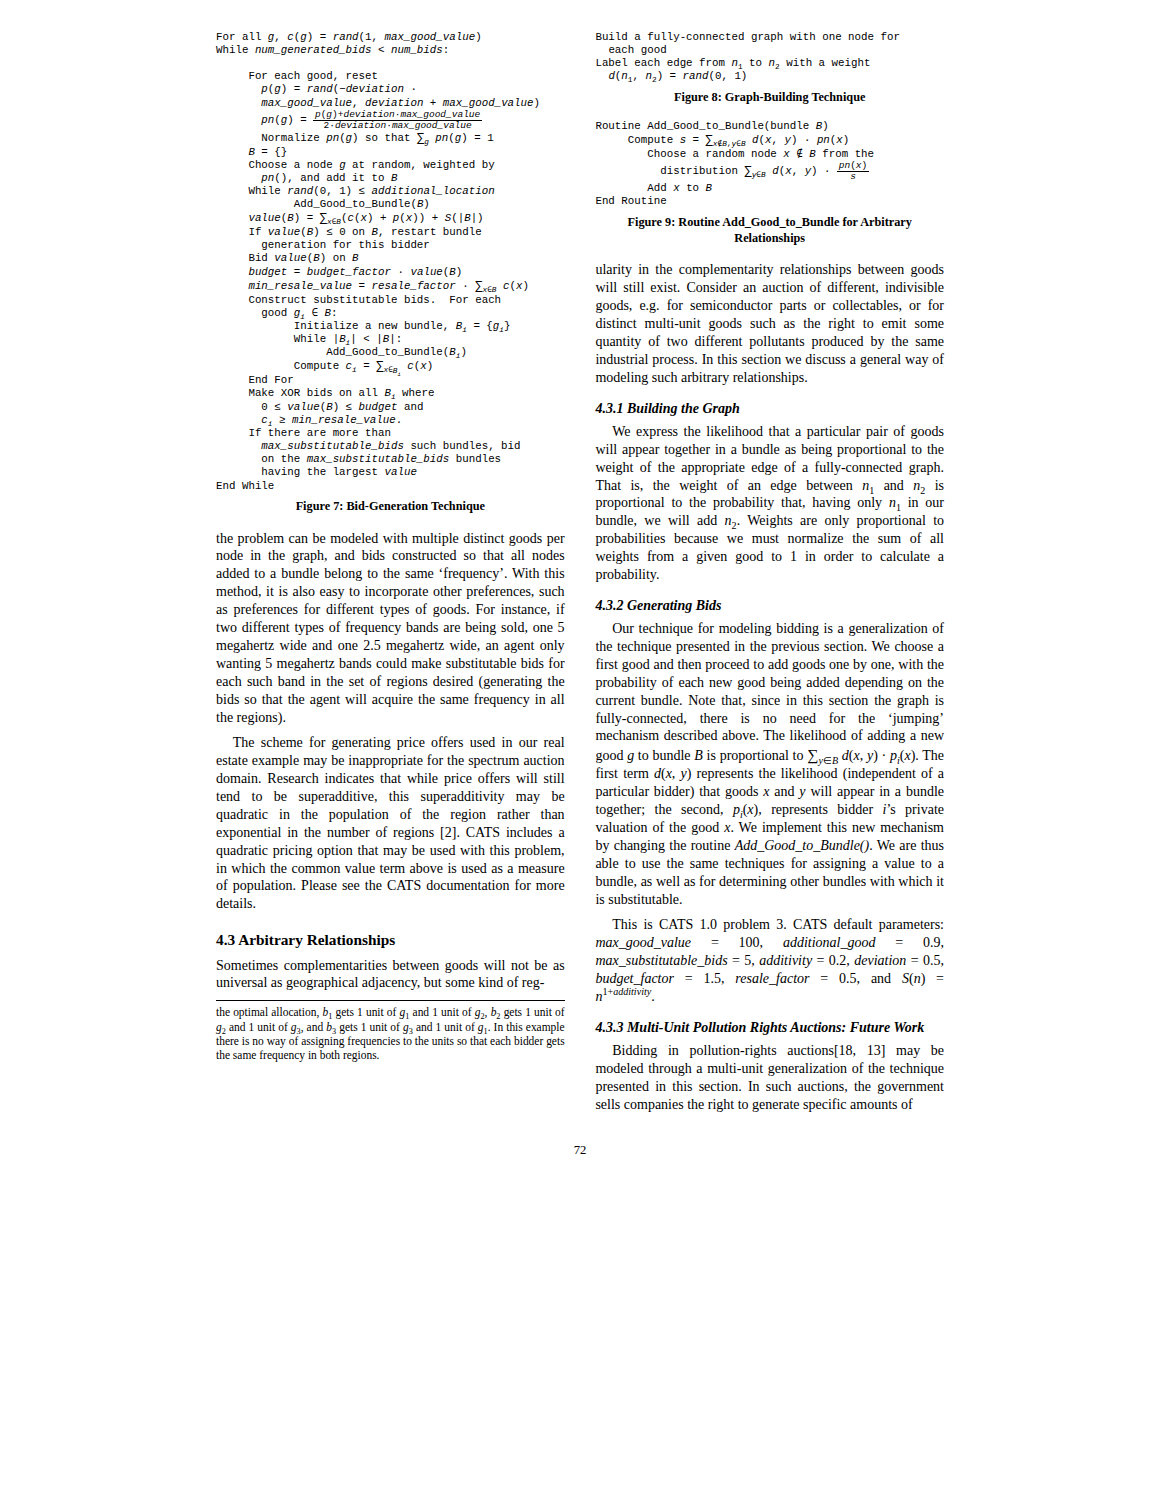For all g, c(g) = rand(1, max_good_value)
While num_generated_bids < num_bids:

     For each good, reset
       p(g) = rand(−deviation ·
       max_good_value, deviation + max_good_value)
       pn(g) = p(g)+deviation·max_good_value 2·deviation·max_good_value
       Normalize pn(g) so that ∑g pn(g) = 1
     B = {}
     Choose a node g at random, weighted by
       pn(), and add it to B
     While rand(0, 1) ≤ additional_location
            Add_Good_to_Bundle(B)
     value(B) = ∑x∈B(c(x) + p(x)) + S(|B|)
     If value(B) ≤ 0 on B, restart bundle
       generation for this bidder
     Bid value(B) on B
     budget = budget_factor · value(B)
     min_resale_value = resale_factor · ∑x∈B c(x)
     Construct substitutable bids.  For each
       good gi ∈ B:
            Initialize a new bundle, Bi = {gi}
            While |Bi| < |B|:
                 Add_Good_to_Bundle(Bi)
            Compute ci = ∑x∈Bi c(x)
     End For
     Make XOR bids on all Bi where
       0 ≤ value(B) ≤ budget and
       ci ≥ min_resale_value.
     If there are more than
       max_substitutable_bids such bundles, bid
       on the max_substitutable_bids bundles
       having the largest value
End While
Figure 7: Bid-Generation Technique
the problem can be modeled with multiple distinct goods per node in the graph, and bids constructed so that all nodes added to a bundle belong to the same ‘frequency’. With this method, it is also easy to incorporate other preferences, such as preferences for different types of goods. For instance, if two different types of frequency bands are being sold, one 5 megahertz wide and one 2.5 megahertz wide, an agent only wanting 5 megahertz bands could make substitutable bids for each such band in the set of regions desired (generating the bids so that the agent will acquire the same frequency in all the regions).
The scheme for generating price offers used in our real estate example may be inappropriate for the spectrum auction domain. Research indicates that while price offers will still tend to be superadditive, this superadditivity may be quadratic in the population of the region rather than exponential in the number of regions [2]. CATS includes a quadratic pricing option that may be used with this problem, in which the common value term above is used as a measure of population. Please see the CATS documentation for more details.
4.3 Arbitrary Relationships
Sometimes complementarities between goods will not be as universal as geographical adjacency, but some kind of reg-
the optimal allocation, b1 gets 1 unit of g1 and 1 unit of g2, b2 gets 1 unit of g2 and 1 unit of g3, and b3 gets 1 unit of g3 and 1 unit of g1. In this example there is no way of assigning frequencies to the units so that each bidder gets the same frequency in both regions.
Build a fully-connected graph with one node for
  each good
Label each edge from n1 to n2 with a weight
  d(n1, n2) = rand(0, 1)
Figure 8: Graph-Building Technique
Routine Add_Good_to_Bundle(bundle B)
     Compute s = ∑x∉B,y∈B d(x, y) · pn(x)
        Choose a random node x ∉ B from the
          distribution ∑y∈B d(x, y) · pn(x) s
        Add x to B
End Routine
Figure 9: Routine Add_Good_to_Bundle for Arbitrary Relationships
ularity in the complementarity relationships between goods will still exist. Consider an auction of different, indivisible goods, e.g. for semiconductor parts or collectables, or for distinct multi-unit goods such as the right to emit some quantity of two different pollutants produced by the same industrial process. In this section we discuss a general way of modeling such arbitrary relationships.
4.3.1 Building the Graph
We express the likelihood that a particular pair of goods will appear together in a bundle as being proportional to the weight of the appropriate edge of a fully-connected graph. That is, the weight of an edge between n1 and n2 is proportional to the probability that, having only n1 in our bundle, we will add n2. Weights are only proportional to probabilities because we must normalize the sum of all weights from a given good to 1 in order to calculate a probability.
4.3.2 Generating Bids
Our technique for modeling bidding is a generalization of the technique presented in the previous section. We choose a first good and then proceed to add goods one by one, with the probability of each new good being added depending on the current bundle. Note that, since in this section the graph is fully-connected, there is no need for the ‘jumping’ mechanism described above. The likelihood of adding a new good g to bundle B is proportional to ∑y∈B d(x, y) · pi(x). The first term d(x, y) represents the likelihood (independent of a particular bidder) that goods x and y will appear in a bundle together; the second, pi(x), represents bidder i’s private valuation of the good x. We implement this new mechanism by changing the routine Add_Good_to_Bundle(). We are thus able to use the same techniques for assigning a value to a bundle, as well as for determining other bundles with which it is substitutable.
This is CATS 1.0 problem 3. CATS default parameters: max_good_value = 100, additional_good = 0.9, max_substitutable_bids = 5, additivity = 0.2, deviation = 0.5, budget_factor = 1.5, resale_factor = 0.5, and S(n) = n1+additivity.
4.3.3 Multi-Unit Pollution Rights Auctions: Future Work
Bidding in pollution-rights auctions[18, 13] may be modeled through a multi-unit generalization of the technique presented in this section. In such auctions, the government sells companies the right to generate specific amounts of
72